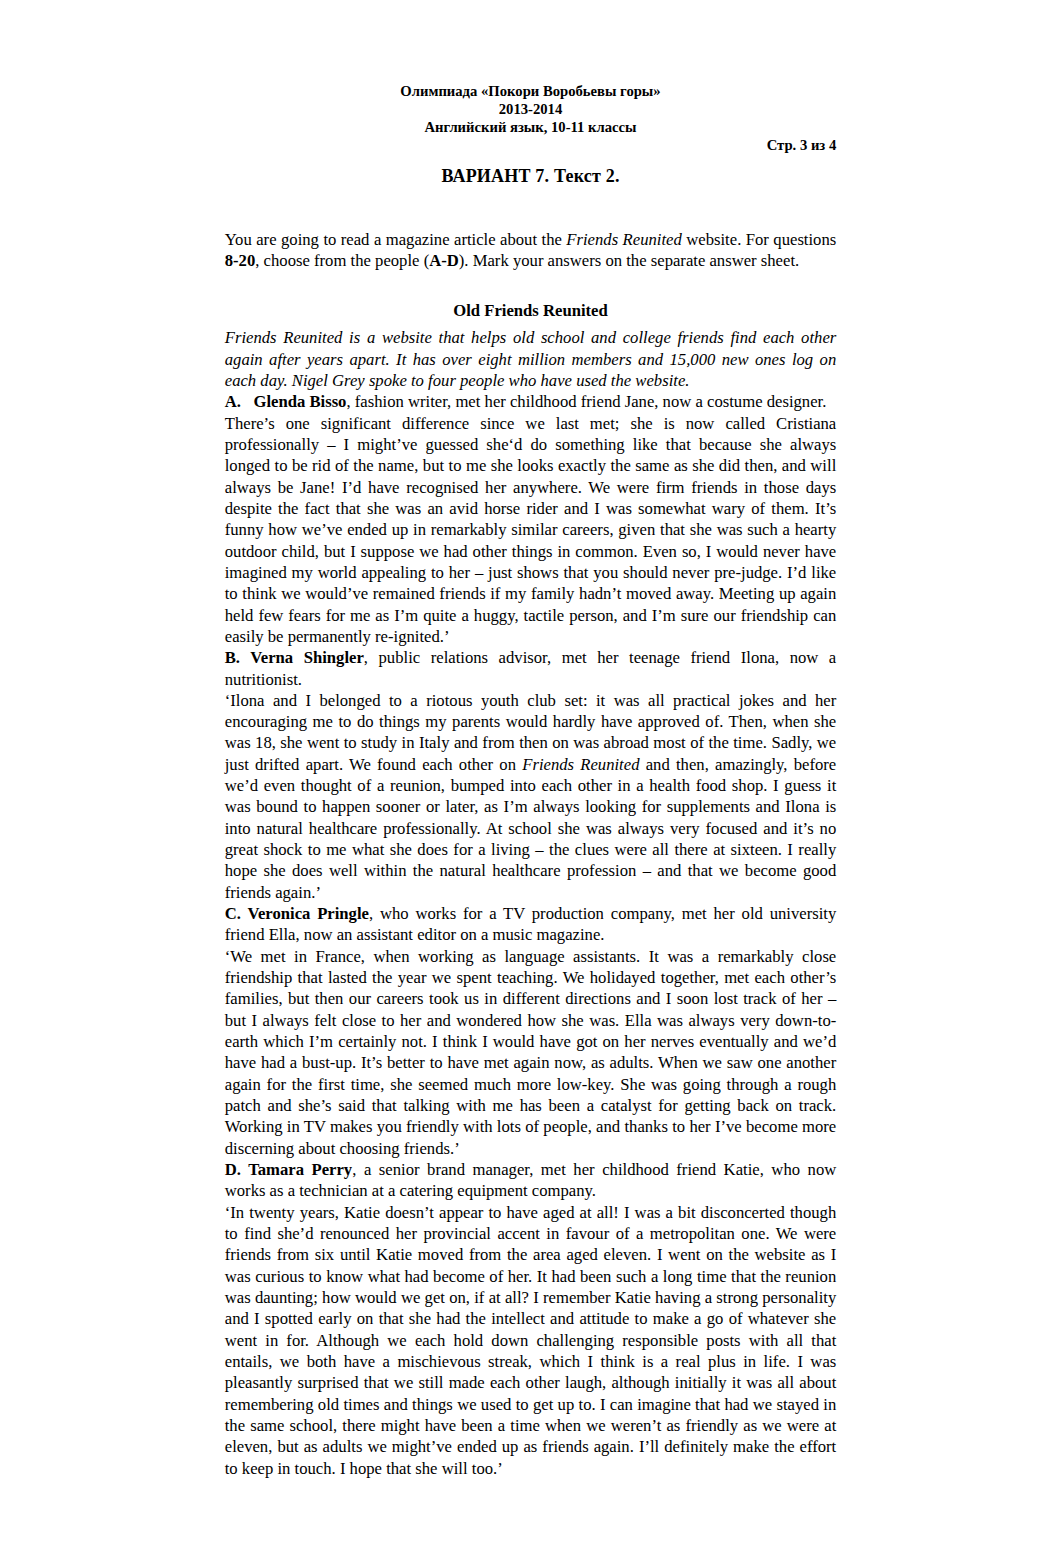Олимпиада «Покори Воробьевы горы»
2013-2014
Английский язык, 10-11 классы
Стр. 3 из 4
ВАРИАНТ 7. Текст 2.
You are going to read a magazine article about the Friends Reunited website. For questions 8-20, choose from the people (A-D). Mark your answers on the separate answer sheet.
Old Friends Reunited
Friends Reunited is a website that helps old school and college friends find each other again after years apart. It has over eight million members and 15,000 new ones log on each day. Nigel Grey spoke to four people who have used the website.
A. Glenda Bisso, fashion writer, met her childhood friend Jane, now a costume designer.
There’s one significant difference since we last met; she is now called Cristiana professionally – I might’ve guessed she‘d do something like that because she always longed to be rid of the name, but to me she looks exactly the same as she did then, and will always be Jane! I’d have recognised her anywhere. We were firm friends in those days despite the fact that she was an avid horse rider and I was somewhat wary of them. It’s funny how we’ve ended up in remarkably similar careers, given that she was such a hearty outdoor child, but I suppose we had other things in common. Even so, I would never have imagined my world appealing to her – just shows that you should never pre-judge. I’d like to think we would’ve remained friends if my family hadn’t moved away. Meeting up again held few fears for me as I’m quite a huggy, tactile person, and I’m sure our friendship can easily be permanently re-ignited.’
B. Verna Shingler, public relations advisor, met her teenage friend Ilona, now a nutritionist.
‘Ilona and I belonged to a riotous youth club set: it was all practical jokes and her encouraging me to do things my parents would hardly have approved of. Then, when she was 18, she went to study in Italy and from then on was abroad most of the time. Sadly, we just drifted apart. We found each other on Friends Reunited and then, amazingly, before we’d even thought of a reunion, bumped into each other in a health food shop. I guess it was bound to happen sooner or later, as I’m always looking for supplements and Ilona is into natural healthcare professionally. At school she was always very focused and it’s no great shock to me what she does for a living – the clues were all there at sixteen. I really hope she does well within the natural healthcare profession – and that we become good friends again.’
C. Veronica Pringle, who works for a TV production company, met her old university friend Ella, now an assistant editor on a music magazine.
‘We met in France, when working as language assistants. It was a remarkably close friendship that lasted the year we spent teaching. We holidayed together, met each other’s families, but then our careers took us in different directions and I soon lost track of her – but I always felt close to her and wondered how she was. Ella was always very down-to-earth which I’m certainly not. I think I would have got on her nerves eventually and we’d have had a bust-up. It’s better to have met again now, as adults. When we saw one another again for the first time, she seemed much more low-key. She was going through a rough patch and she’s said that talking with me has been a catalyst for getting back on track. Working in TV makes you friendly with lots of people, and thanks to her I’ve become more discerning about choosing friends.’
D. Tamara Perry, a senior brand manager, met her childhood friend Katie, who now works as a technician at a catering equipment company.
‘In twenty years, Katie doesn’t appear to have aged at all! I was a bit disconcerted though to find she’d renounced her provincial accent in favour of a metropolitan one. We were friends from six until Katie moved from the area aged eleven. I went on the website as I was curious to know what had become of her. It had been such a long time that the reunion was daunting; how would we get on, if at all? I remember Katie having a strong personality and I spotted early on that she had the intellect and attitude to make a go of whatever she went in for. Although we each hold down challenging responsible posts with all that entails, we both have a mischievous streak, which I think is a real plus in life. I was pleasantly surprised that we still made each other laugh, although initially it was all about remembering old times and things we used to get up to. I can imagine that had we stayed in the same school, there might have been a time when we weren’t as friendly as we were at eleven, but as adults we might’ve ended up as friends again. I’ll definitely make the effort to keep in touch. I hope that she will too.’